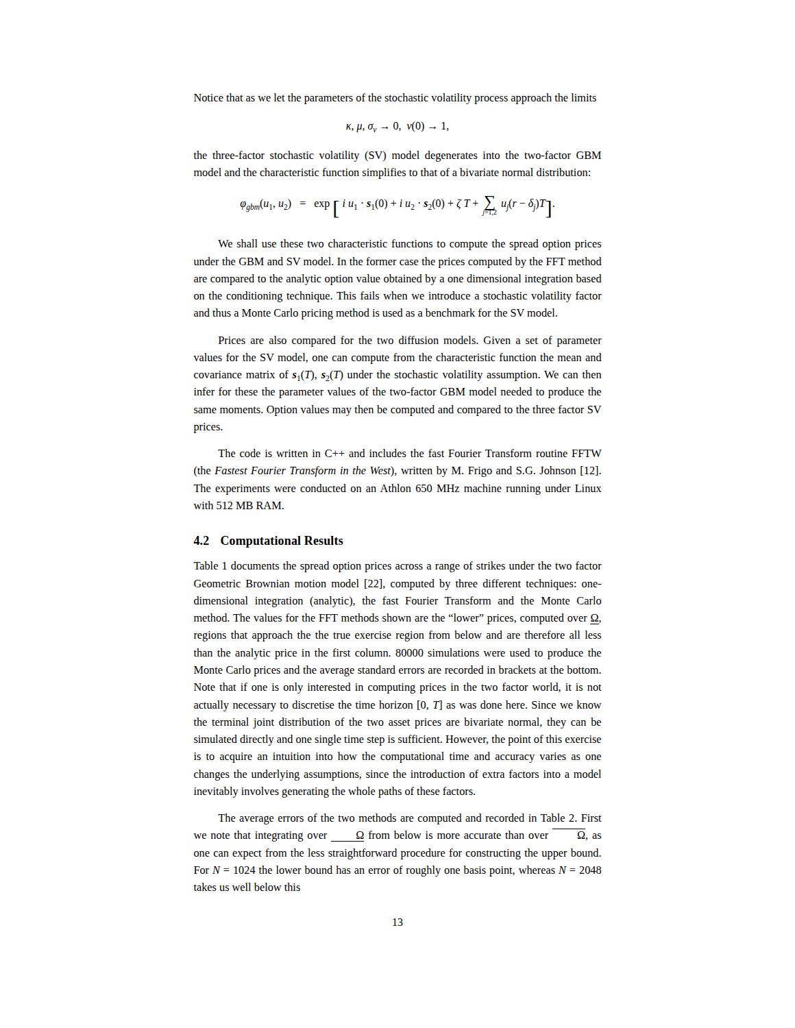Notice that as we let the parameters of the stochastic volatility process approach the limits
κ, μ, σν → 0, ν(0) → 1,
the three-factor stochastic volatility (SV) model degenerates into the two-factor GBM model and the characteristic function simplifies to that of a bivariate normal distribution:
φgbm(u1, u2) = exp [ i u1 · s1(0) + i u2 · s2(0) + ζ T + ∑j=1,2 uj(r − δj)T].
We shall use these two characteristic functions to compute the spread option prices under the GBM and SV model. In the former case the prices computed by the FFT method are compared to the analytic option value obtained by a one dimensional integration based on the conditioning technique. This fails when we introduce a stochastic volatility factor and thus a Monte Carlo pricing method is used as a benchmark for the SV model.
Prices are also compared for the two diffusion models. Given a set of parameter values for the SV model, one can compute from the characteristic function the mean and covariance matrix of s1(T), s2(T) under the stochastic volatility assumption. We can then infer for these the parameter values of the two-factor GBM model needed to produce the same moments. Option values may then be computed and compared to the three factor SV prices.
The code is written in C++ and includes the fast Fourier Transform routine FFTW (the Fastest Fourier Transform in the West), written by M. Frigo and S.G. Johnson [12]. The experiments were conducted on an Athlon 650 MHz machine running under Linux with 512 MB RAM.
4.2 Computational Results
Table 1 documents the spread option prices across a range of strikes under the two factor Geometric Brownian motion model [22], computed by three different techniques: one-dimensional integration (analytic), the fast Fourier Transform and the Monte Carlo method. The values for the FFT methods shown are the “lower” prices, computed over Ω, regions that approach the the true exercise region from below and are therefore all less than the analytic price in the first column. 80000 simulations were used to produce the Monte Carlo prices and the average standard errors are recorded in brackets at the bottom. Note that if one is only interested in computing prices in the two factor world, it is not actually necessary to discretise the time horizon [0, T] as was done here. Since we know the terminal joint distribution of the two asset prices are bivariate normal, they can be simulated directly and one single time step is sufficient. However, the point of this exercise is to acquire an intuition into how the computational time and accuracy varies as one changes the underlying assumptions, since the introduction of extra factors into a model inevitably involves generating the whole paths of these factors.
The average errors of the two methods are computed and recorded in Table 2. First we note that integrating over Ω from below is more accurate than over Ω, as one can expect from the less straightforward procedure for constructing the upper bound. For N = 1024 the lower bound has an error of roughly one basis point, whereas N = 2048 takes us well below this
13